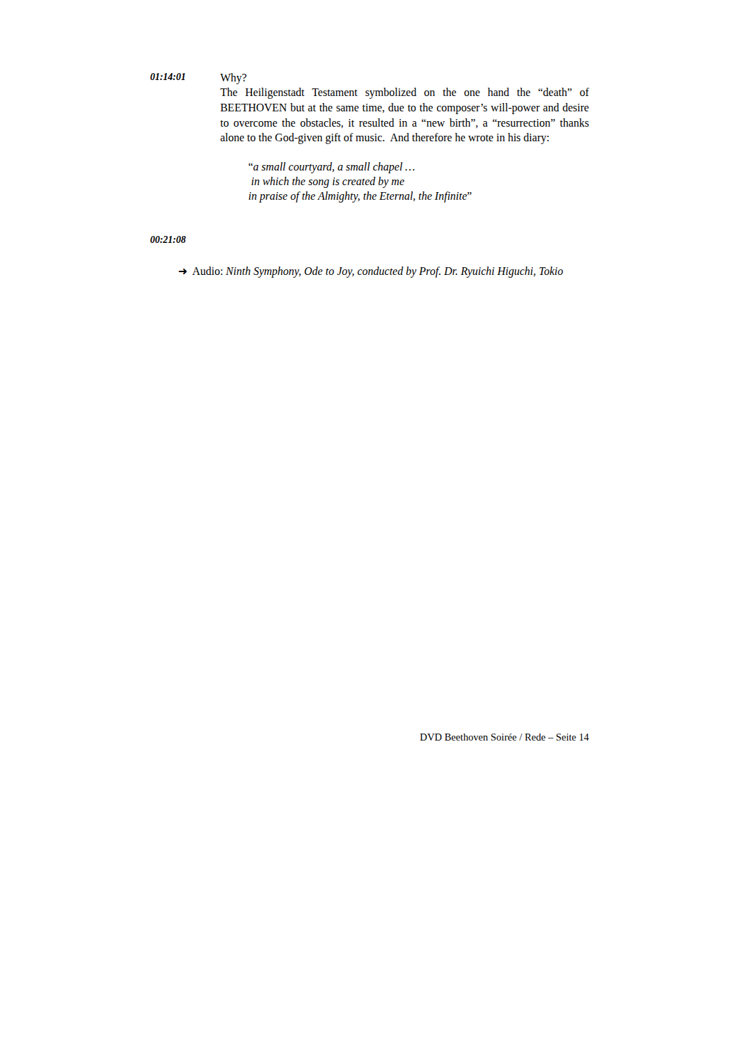01:14:01
Why?
The Heiligenstadt Testament symbolized on the one hand the “death” of BEETHOVEN but at the same time, due to the composer’s will-power and desire to overcome the obstacles, it resulted in a “new birth”, a “resurrection” thanks alone to the God-given gift of music. And therefore he wrote in his diary:
“a small courtyard, a small chapel …
in which the song is created by me
in praise of the Almighty, the Eternal, the Infinite”
00:21:08
➜
Audio: Ninth Symphony, Ode to Joy, conducted by Prof. Dr. Ryuichi Higuchi, Tokio
DVD Beethoven Soirée / Rede – Seite 14